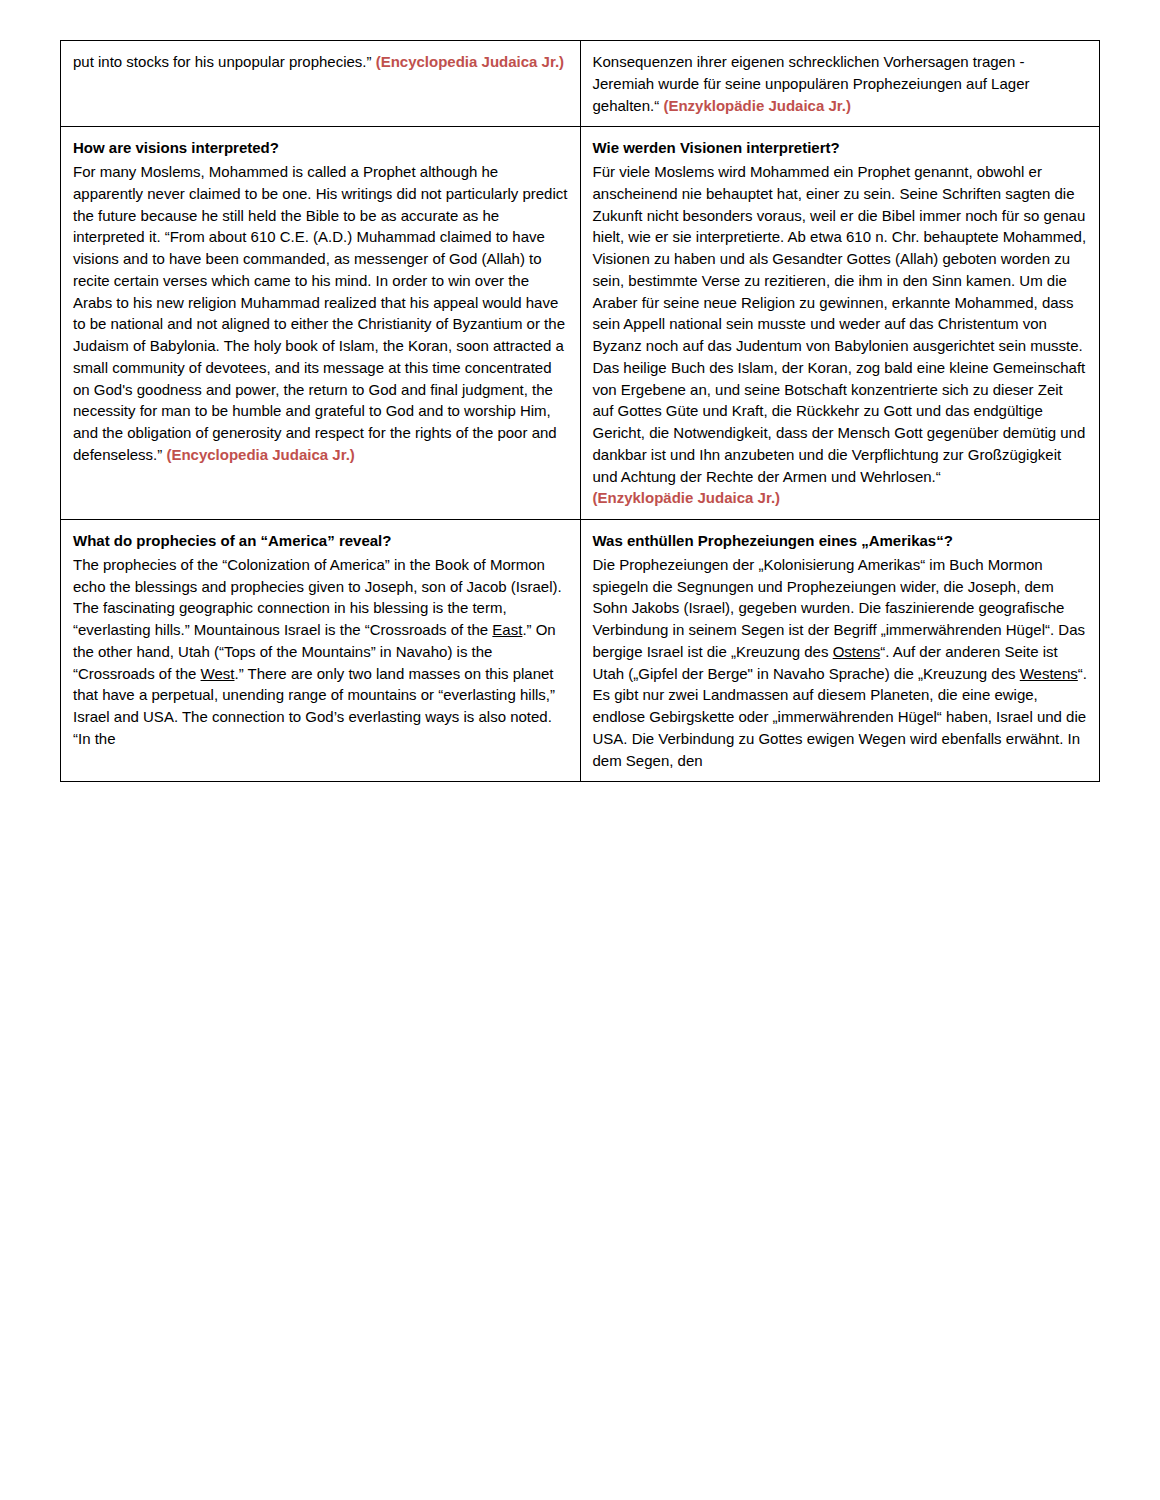| put into stocks for his unpopular prophecies.” (Encyclopedia Judaica Jr.) | Konsequenzen ihrer eigenen schrecklichen Vorhersagen tragen - Jeremiah wurde für seine unpopulären Prophezeiungen auf Lager gehalten.“ (Enzyklopädie Judaica Jr.) |
| How are visions interpreted? For many Moslems, Mohammed is called a Prophet although he apparently never claimed to be one. His writings did not particularly predict the future because he still held the Bible to be as accurate as he interpreted it. “From about 610 C.E. (A.D.) Muhammad claimed to have visions and to have been commanded, as messenger of God (Allah) to recite certain verses which came to his mind. In order to win over the Arabs to his new religion Muhammad realized that his appeal would have to be national and not aligned to either the Christianity of Byzantium or the Judaism of Babylonia. The holy book of Islam, the Koran, soon attracted a small community of devotees, and its message at this time concentrated on God's goodness and power, the return to God and final judgment, the necessity for man to be humble and grateful to God and to worship Him, and the obligation of generosity and respect for the rights of the poor and defenseless.” (Encyclopedia Judaica Jr.) | Wie werden Visionen interpretiert? Für viele Moslems wird Mohammed ein Prophet genannt, obwohl er anscheinend nie behauptet hat, einer zu sein. Seine Schriften sagten die Zukunft nicht besonders voraus, weil er die Bibel immer noch für so genau hielt, wie er sie interpretierte. Ab etwa 610 n. Chr. behauptete Mohammed, Visionen zu haben und als Gesandter Gottes (Allah) geboten worden zu sein, bestimmte Verse zu rezitieren, die ihm in den Sinn kamen. Um die Araber für seine neue Religion zu gewinnen, erkannte Mohammed, dass sein Appell national sein musste und weder auf das Christentum von Byzanz noch auf das Judentum von Babylonien ausgerichtet sein musste. Das heilige Buch des Islam, der Koran, zog bald eine kleine Gemeinschaft von Ergebene an, und seine Botschaft konzentrierte sich zu dieser Zeit auf Gottes Güte und Kraft, die Rückkehr zu Gott und das endgültige Gericht, die Notwendigkeit, dass der Mensch Gott gegenüber demütig und dankbar ist und Ihn anzubeten und die Verpflichtung zur Großzügigkeit und Achtung der Rechte der Armen und Wehrlosen.“ (Enzyklopädie Judaica Jr.) |
| What do prophecies of an “America” reveal? The prophecies of the “Colonization of America” in the Book of Mormon echo the blessings and prophecies given to Joseph, son of Jacob (Israel). The fascinating geographic connection in his blessing is the term, “everlasting hills.” Mountainous Israel is the “Crossroads of the East .” On the other hand, Utah (“Tops of the Mountains” in Navaho) is the “Crossroads of the West .” There are only two land masses on this planet that have a perpetual, unending range of mountains or “everlasting hills,” Israel and USA. The connection to God’s everlasting ways is also noted. “In the | Was enthüllen Prophezeiungen eines „Amerikas“? Die Prophezeiungen der „Kolonisierung Amerikas“ im Buch Mormon spiegeln die Segnungen und Prophezeiungen wider, die Joseph, dem Sohn Jakobs (Israel), gegeben wurden. Die faszinierende geografische Verbindung in seinem Segen ist der Begriff „immerwährenden Hügel“. Das bergige Israel ist die „Kreuzung des Ostens “. Auf der anderen Seite ist Utah („Gipfel der Berge" in Navaho Sprache) die „Kreuzung des Westens “. Es gibt nur zwei Landmassen auf diesem Planeten, die eine ewige, endlose Gebirgskette oder „immerwährenden Hügel“ haben, Israel und die USA. Die Verbindung zu Gottes ewigen Wegen wird ebenfalls erwähnt. In dem Segen, den |